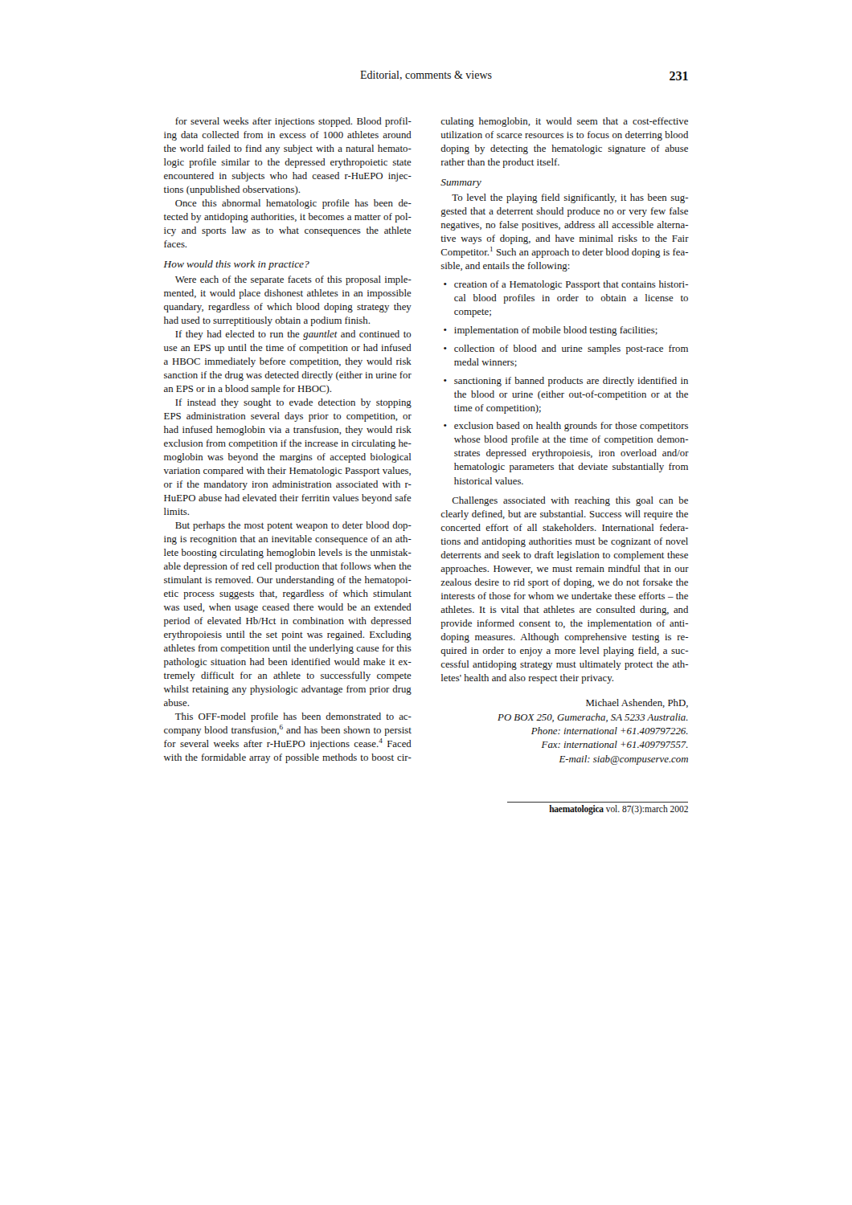Editorial, comments & views 231
for several weeks after injections stopped. Blood profiling data collected from in excess of 1000 athletes around the world failed to find any subject with a natural hematologic profile similar to the depressed erythropoietic state encountered in subjects who had ceased r-HuEPO injections (unpublished observations).
Once this abnormal hematologic profile has been detected by antidoping authorities, it becomes a matter of policy and sports law as to what consequences the athlete faces.
How would this work in practice?
Were each of the separate facets of this proposal implemented, it would place dishonest athletes in an impossible quandary, regardless of which blood doping strategy they had used to surreptitiously obtain a podium finish.
If they had elected to run the gauntlet and continued to use an EPS up until the time of competition or had infused a HBOC immediately before competition, they would risk sanction if the drug was detected directly (either in urine for an EPS or in a blood sample for HBOC).
If instead they sought to evade detection by stopping EPS administration several days prior to competition, or had infused hemoglobin via a transfusion, they would risk exclusion from competition if the increase in circulating hemoglobin was beyond the margins of accepted biological variation compared with their Hematologic Passport values, or if the mandatory iron administration associated with r-HuEPO abuse had elevated their ferritin values beyond safe limits.
But perhaps the most potent weapon to deter blood doping is recognition that an inevitable consequence of an athlete boosting circulating hemoglobin levels is the unmistakable depression of red cell production that follows when the stimulant is removed. Our understanding of the hematopoietic process suggests that, regardless of which stimulant was used, when usage ceased there would be an extended period of elevated Hb/Hct in combination with depressed erythropoiesis until the set point was regained. Excluding athletes from competition until the underlying cause for this pathologic situation had been identified would make it extremely difficult for an athlete to successfully compete whilst retaining any physiologic advantage from prior drug abuse.
This OFF-model profile has been demonstrated to accompany blood transfusion,6 and has been shown to persist for several weeks after r-HuEPO injections cease.4 Faced with the formidable array of possible methods to boost circulating hemoglobin, it would seem that a cost-effective utilization of scarce resources is to focus on deterring blood doping by detecting the hematologic signature of abuse rather than the product itself.
Summary
To level the playing field significantly, it has been suggested that a deterrent should produce no or very few false negatives, no false positives, address all accessible alternative ways of doping, and have minimal risks to the Fair Competitor.1 Such an approach to deter blood doping is feasible, and entails the following:
creation of a Hematologic Passport that contains historical blood profiles in order to obtain a license to compete;
implementation of mobile blood testing facilities;
collection of blood and urine samples post-race from medal winners;
sanctioning if banned products are directly identified in the blood or urine (either out-of-competition or at the time of competition);
exclusion based on health grounds for those competitors whose blood profile at the time of competition demonstrates depressed erythropoiesis, iron overload and/or hematologic parameters that deviate substantially from historical values.
Challenges associated with reaching this goal can be clearly defined, but are substantial. Success will require the concerted effort of all stakeholders. International federations and antidoping authorities must be cognizant of novel deterrents and seek to draft legislation to complement these approaches. However, we must remain mindful that in our zealous desire to rid sport of doping, we do not forsake the interests of those for whom we undertake these efforts – the athletes. It is vital that athletes are consulted during, and provide informed consent to, the implementation of antidoping measures. Although comprehensive testing is required in order to enjoy a more level playing field, a successful antidoping strategy must ultimately protect the athletes' health and also respect their privacy.
Michael Ashenden, PhD,
PO BOX 250, Gumeracha, SA 5233 Australia.
Phone: international +61.409797226.
Fax: international +61.409797557.
E-mail: siab@compuserve.com
haematologica vol. 87(3):march 2002